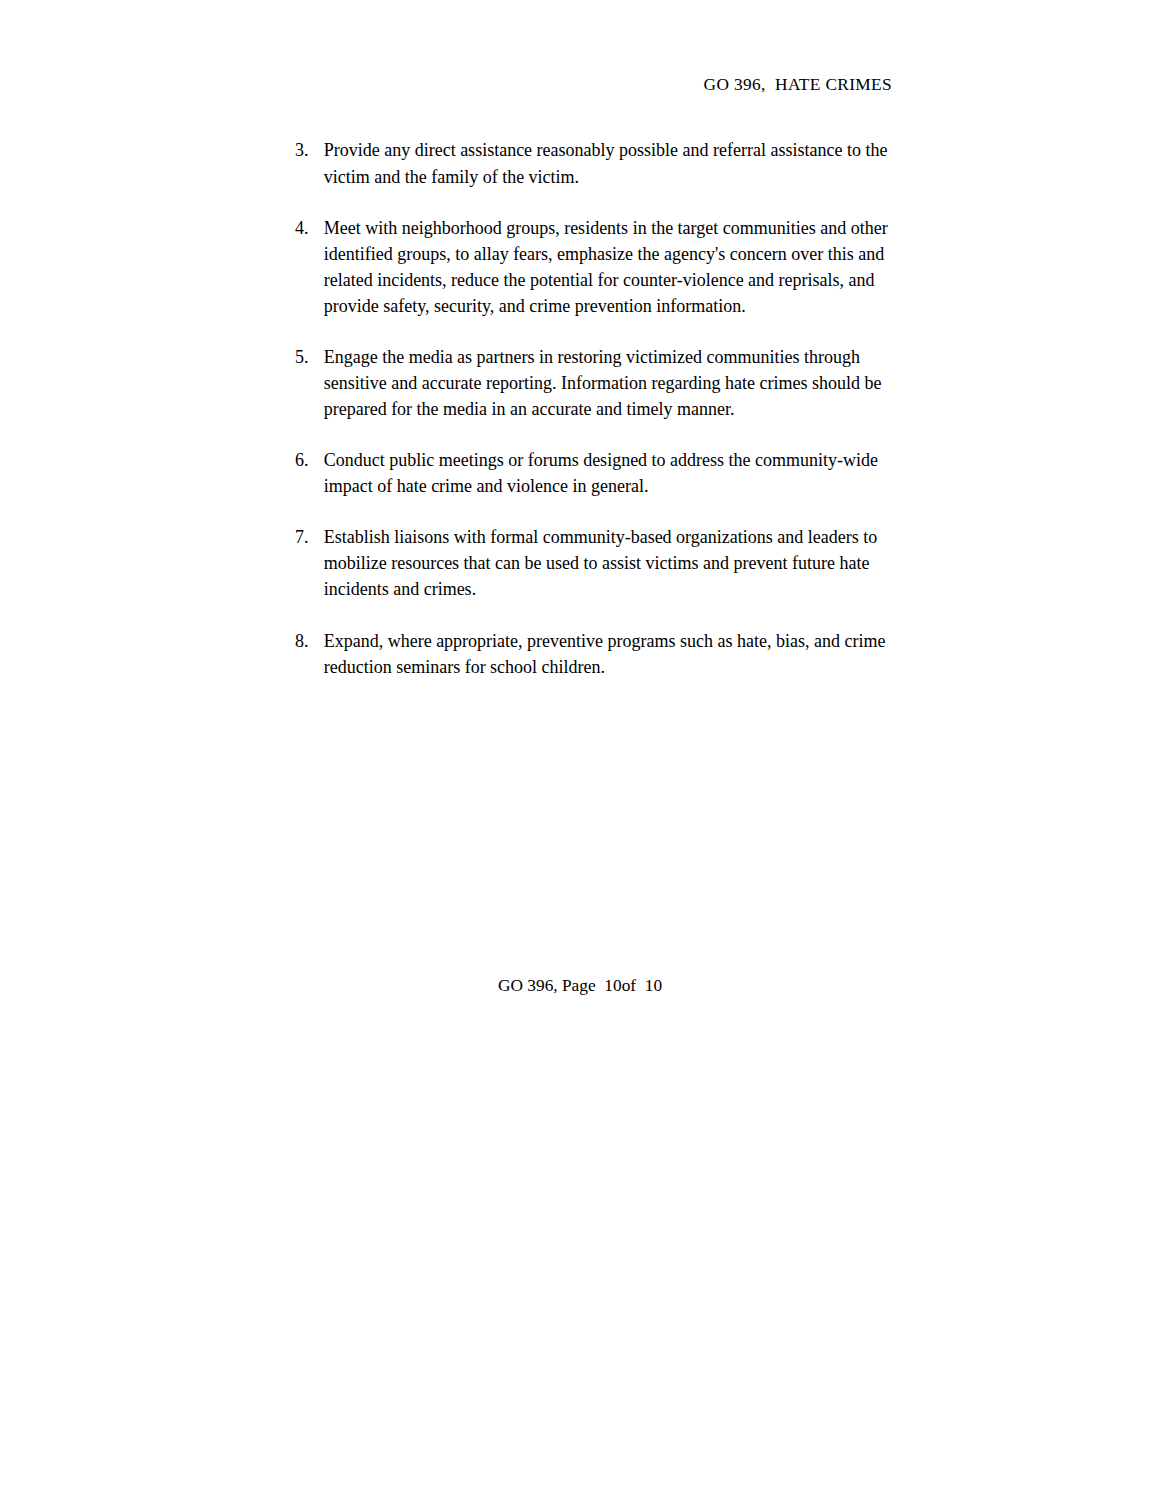GO 396, HATE CRIMES
3. Provide any direct assistance reasonably possible and referral assistance to the victim and the family of the victim.
4. Meet with neighborhood groups, residents in the target communities and other identified groups, to allay fears, emphasize the agency's concern over this and related incidents, reduce the potential for counter-violence and reprisals, and provide safety, security, and crime prevention information.
5. Engage the media as partners in restoring victimized communities through sensitive and accurate reporting. Information regarding hate crimes should be prepared for the media in an accurate and timely manner.
6. Conduct public meetings or forums designed to address the community-wide impact of hate crime and violence in general.
7. Establish liaisons with formal community-based organizations and leaders to mobilize resources that can be used to assist victims and prevent future hate incidents and crimes.
8. Expand, where appropriate, preventive programs such as hate, bias, and crime reduction seminars for school children.
GO 396, Page 10of 10